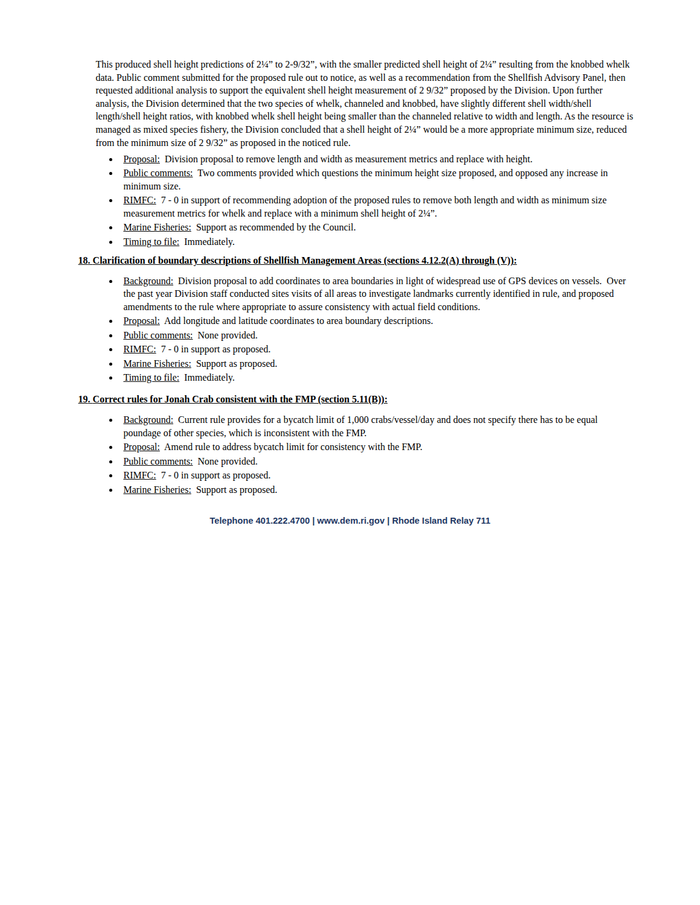This produced shell height predictions of 2¼” to 2-9/32”, with the smaller predicted shell height of 2¼” resulting from the knobbed whelk data. Public comment submitted for the proposed rule out to notice, as well as a recommendation from the Shellfish Advisory Panel, then requested additional analysis to support the equivalent shell height measurement of 2 9/32” proposed by the Division. Upon further analysis, the Division determined that the two species of whelk, channeled and knobbed, have slightly different shell width/shell length/shell height ratios, with knobbed whelk shell height being smaller than the channeled relative to width and length. As the resource is managed as mixed species fishery, the Division concluded that a shell height of 2¼” would be a more appropriate minimum size, reduced from the minimum size of 2 9/32” as proposed in the noticed rule.
Proposal: Division proposal to remove length and width as measurement metrics and replace with height.
Public comments: Two comments provided which questions the minimum height size proposed, and opposed any increase in minimum size.
RIMFC: 7 - 0 in support of recommending adoption of the proposed rules to remove both length and width as minimum size measurement metrics for whelk and replace with a minimum shell height of 2¼”.
Marine Fisheries: Support as recommended by the Council.
Timing to file: Immediately.
Clarification of boundary descriptions of Shellfish Management Areas (sections 4.12.2(A) through (V)):
Background: Division proposal to add coordinates to area boundaries in light of widespread use of GPS devices on vessels. Over the past year Division staff conducted sites visits of all areas to investigate landmarks currently identified in rule, and proposed amendments to the rule where appropriate to assure consistency with actual field conditions.
Proposal: Add longitude and latitude coordinates to area boundary descriptions.
Public comments: None provided.
RIMFC: 7 - 0 in support as proposed.
Marine Fisheries: Support as proposed.
Timing to file: Immediately.
Correct rules for Jonah Crab consistent with the FMP (section 5.11(B)):
Background: Current rule provides for a bycatch limit of 1,000 crabs/vessel/day and does not specify there has to be equal poundage of other species, which is inconsistent with the FMP.
Proposal: Amend rule to address bycatch limit for consistency with the FMP.
Public comments: None provided.
RIMFC: 7 - 0 in support as proposed.
Marine Fisheries: Support as proposed.
Telephone 401.222.4700 | www.dem.ri.gov | Rhode Island Relay 711